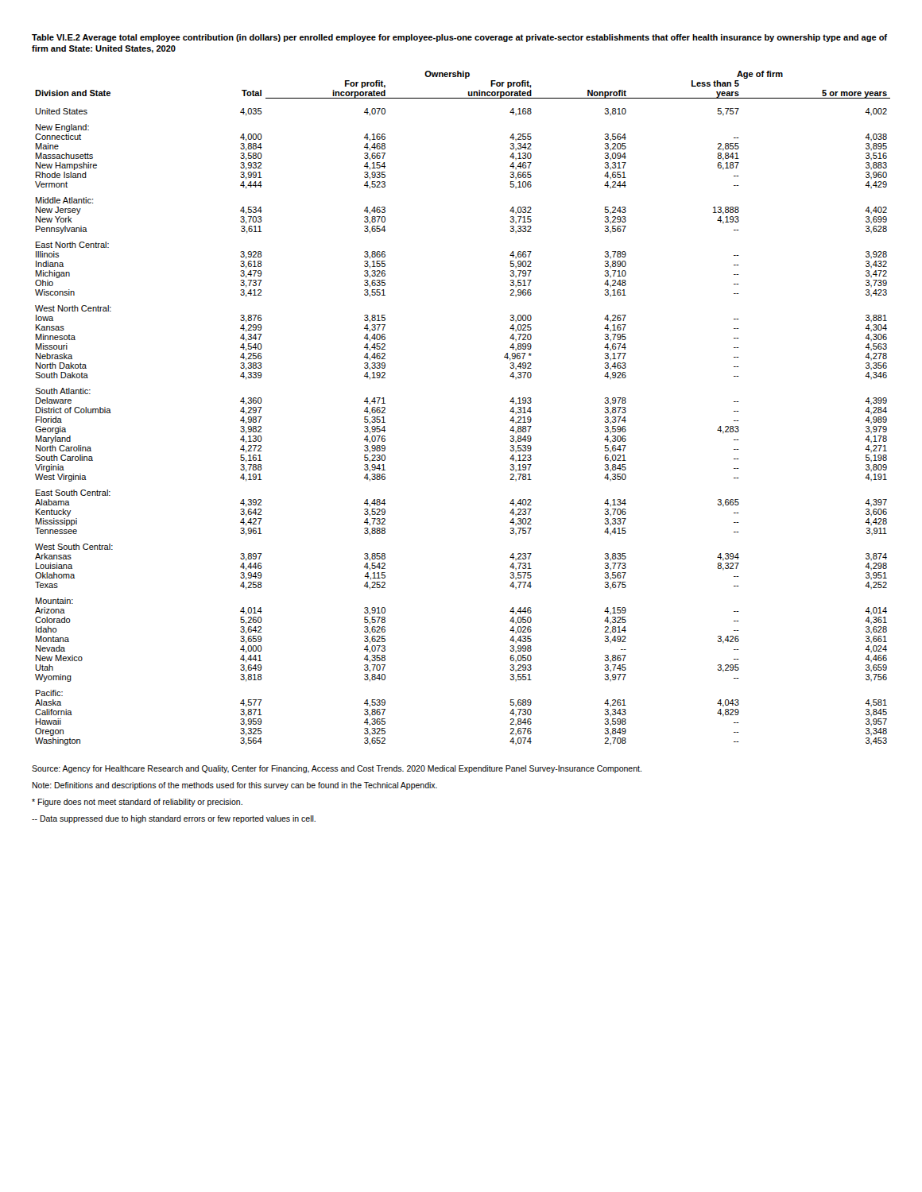Table VI.E.2 Average total employee contribution (in dollars) per enrolled employee for employee-plus-one coverage at private-sector establishments that offer health insurance by ownership type and age of firm and State: United States, 2020
| Division and State | Total | Ownership | Age of firm |
| --- | --- | --- | --- |
| For profit, incorporated | For profit, unincorporated | Nonprofit | Less than 5 years | 5 or more years |
| United States | 4,035 | 4,070 | 4,168 | 3,810 | 5,757 | 4,002 |
| New England: | |
| Connecticut | 4,000 | 4,166 | 4,255 | 3,564 | -- | 4,038 |
| Maine | 3,884 | 4,468 | 3,342 | 3,205 | 2,855 | 3,895 |
| Massachusetts | 3,580 | 3,667 | 4,130 | 3,094 | 8,841 | 3,516 |
| New Hampshire | 3,932 | 4,154 | 4,467 | 3,317 | 6,187 | 3,883 |
| Rhode Island | 3,991 | 3,935 | 3,665 | 4,651 | -- | 3,960 |
| Vermont | 4,444 | 4,523 | 5,106 | 4,244 | -- | 4,429 |
| Middle Atlantic: | |
| New Jersey | 4,534 | 4,463 | 4,032 | 5,243 | 13,888 | 4,402 |
| New York | 3,703 | 3,870 | 3,715 | 3,293 | 4,193 | 3,699 |
| Pennsylvania | 3,611 | 3,654 | 3,332 | 3,567 | -- | 3,628 |
| East North Central: | |
| Illinois | 3,928 | 3,866 | 4,667 | 3,789 | -- | 3,928 |
| Indiana | 3,618 | 3,155 | 5,902 | 3,890 | -- | 3,432 |
| Michigan | 3,479 | 3,326 | 3,797 | 3,710 | -- | 3,472 |
| Ohio | 3,737 | 3,635 | 3,517 | 4,248 | -- | 3,739 |
| Wisconsin | 3,412 | 3,551 | 2,966 | 3,161 | -- | 3,423 |
| West North Central: | |
| Iowa | 3,876 | 3,815 | 3,000 | 4,267 | -- | 3,881 |
| Kansas | 4,299 | 4,377 | 4,025 | 4,167 | -- | 4,304 |
| Minnesota | 4,347 | 4,406 | 4,720 | 3,795 | -- | 4,306 |
| Missouri | 4,540 | 4,452 | 4,899 | 4,674 | -- | 4,563 |
| Nebraska | 4,256 | 4,462 | 4,967 * | 3,177 | -- | 4,278 |
| North Dakota | 3,383 | 3,339 | 3,492 | 3,463 | -- | 3,356 |
| South Dakota | 4,339 | 4,192 | 4,370 | 4,926 | -- | 4,346 |
| South Atlantic: | |
| Delaware | 4,360 | 4,471 | 4,193 | 3,978 | -- | 4,399 |
| District of Columbia | 4,297 | 4,662 | 4,314 | 3,873 | -- | 4,284 |
| Florida | 4,987 | 5,351 | 4,219 | 3,374 | -- | 4,989 |
| Georgia | 3,982 | 3,954 | 4,887 | 3,596 | 4,283 | 3,979 |
| Maryland | 4,130 | 4,076 | 3,849 | 4,306 | -- | 4,178 |
| North Carolina | 4,272 | 3,989 | 3,539 | 5,647 | -- | 4,271 |
| South Carolina | 5,161 | 5,230 | 4,123 | 6,021 | -- | 5,198 |
| Virginia | 3,788 | 3,941 | 3,197 | 3,845 | -- | 3,809 |
| West Virginia | 4,191 | 4,386 | 2,781 | 4,350 | -- | 4,191 |
| East South Central: | |
| Alabama | 4,392 | 4,484 | 4,402 | 4,134 | 3,665 | 4,397 |
| Kentucky | 3,642 | 3,529 | 4,237 | 3,706 | -- | 3,606 |
| Mississippi | 4,427 | 4,732 | 4,302 | 3,337 | -- | 4,428 |
| Tennessee | 3,961 | 3,888 | 3,757 | 4,415 | -- | 3,911 |
| West South Central: | |
| Arkansas | 3,897 | 3,858 | 4,237 | 3,835 | 4,394 | 3,874 |
| Louisiana | 4,446 | 4,542 | 4,731 | 3,773 | 8,327 | 4,298 |
| Oklahoma | 3,949 | 4,115 | 3,575 | 3,567 | -- | 3,951 |
| Texas | 4,258 | 4,252 | 4,774 | 3,675 | -- | 4,252 |
| Mountain: | |
| Arizona | 4,014 | 3,910 | 4,446 | 4,159 | -- | 4,014 |
| Colorado | 5,260 | 5,578 | 4,050 | 4,325 | -- | 4,361 |
| Idaho | 3,642 | 3,626 | 4,026 | 2,814 | -- | 3,628 |
| Montana | 3,659 | 3,625 | 4,435 | 3,492 | 3,426 | 3,661 |
| Nevada | 4,000 | 4,073 | 3,998 | -- | -- | 4,024 |
| New Mexico | 4,441 | 4,358 | 6,050 | 3,867 | -- | 4,466 |
| Utah | 3,649 | 3,707 | 3,293 | 3,745 | 3,295 | 3,659 |
| Wyoming | 3,818 | 3,840 | 3,551 | 3,977 | -- | 3,756 |
| Pacific: | |
| Alaska | 4,577 | 4,539 | 5,689 | 4,261 | 4,043 | 4,581 |
| California | 3,871 | 3,867 | 4,730 | 3,343 | 4,829 | 3,845 |
| Hawaii | 3,959 | 4,365 | 2,846 | 3,598 | -- | 3,957 |
| Oregon | 3,325 | 3,325 | 2,676 | 3,849 | -- | 3,348 |
| Washington | 3,564 | 3,652 | 4,074 | 2,708 | -- | 3,453 |
Source: Agency for Healthcare Research and Quality, Center for Financing, Access and Cost Trends. 2020 Medical Expenditure Panel Survey-Insurance Component.
Note: Definitions and descriptions of the methods used for this survey can be found in the Technical Appendix.
* Figure does not meet standard of reliability or precision.
-- Data suppressed due to high standard errors or few reported values in cell.